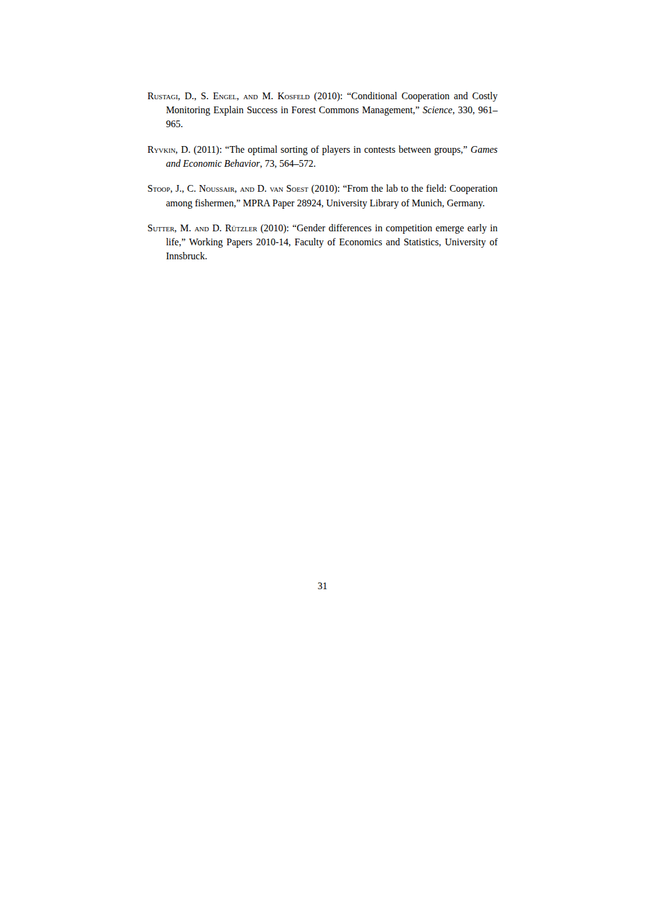Rustagi, D., S. Engel, and M. Kosfeld (2010): “Conditional Cooperation and Costly Monitoring Explain Success in Forest Commons Management,” Science, 330, 961–965.
Ryvkin, D. (2011): “The optimal sorting of players in contests between groups,” Games and Economic Behavior, 73, 564–572.
Stoop, J., C. Noussair, and D. van Soest (2010): “From the lab to the field: Cooperation among fishermen,” MPRA Paper 28924, University Library of Munich, Germany.
Sutter, M. and D. Rützler (2010): “Gender differences in competition emerge early in life,” Working Papers 2010-14, Faculty of Economics and Statistics, University of Innsbruck.
31